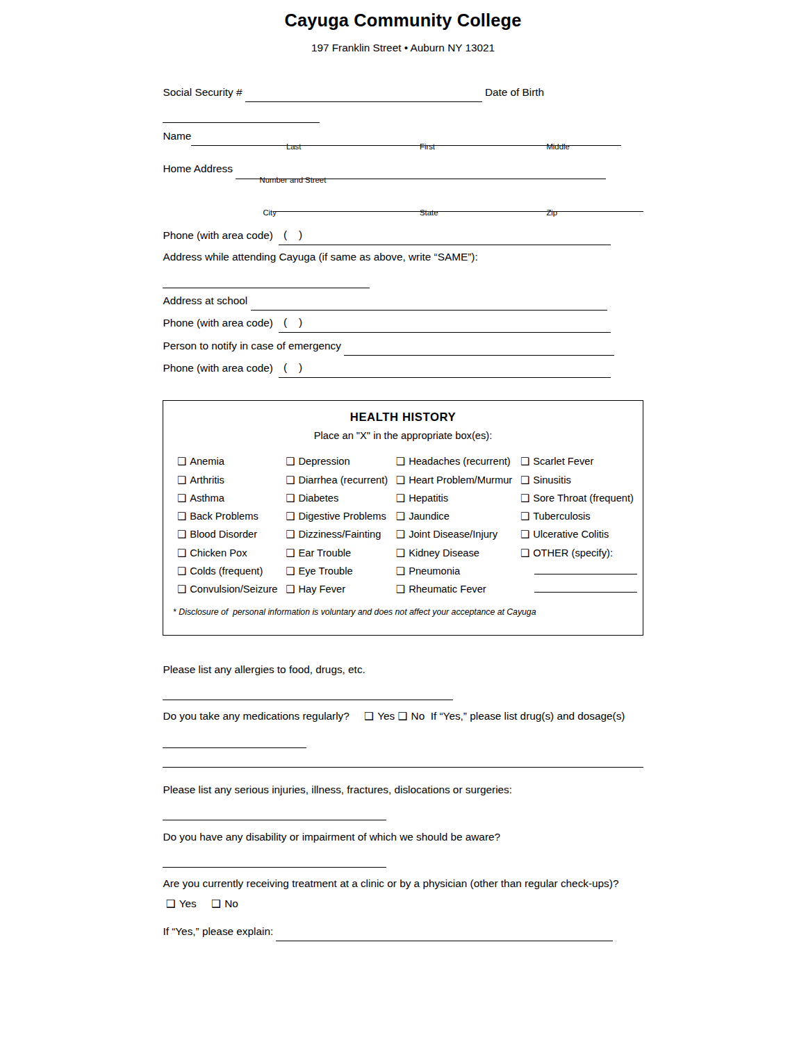Cayuga Community College
197 Franklin Street • Auburn NY 13021
Social Security # Date of Birth
Name
Last First Middle
Home Address
Number and Street
City State Zip
Phone (with area code) ( )
Address while attending Cayuga (if same as above, write “SAME”):
Address at school
Phone (with area code) ( )
Person to notify in case of emergency
Phone (with area code) ( )
HEALTH HISTORY
Place an "X" in the appropriate box(es):
| ❑ Anemia | ❑ Depression | ❑ Headaches (recurrent) | ❑ Scarlet Fever |
| ❑ Arthritis | ❑ Diarrhea (recurrent) | ❑ Heart Problem/Murmur | ❑ Sinusitis |
| ❑ Asthma | ❑ Diabetes | ❑ Hepatitis | ❑ Sore Throat (frequent) |
| ❑ Back Problems | ❑ Digestive Problems | ❑ Jaundice | ❑ Tuberculosis |
| ❑ Blood Disorder | ❑ Dizziness/Fainting | ❑ Joint Disease/Injury | ❑ Ulcerative Colitis |
| ❑ Chicken Pox | ❑ Ear Trouble | ❑ Kidney Disease | ❑ OTHER (specify): |
| ❑ Colds (frequent) | ❑ Eye Trouble | ❑ Pneumonia | |
| ❑ Convulsion/Seizure | ❑ Hay Fever | ❑ Rheumatic Fever | |
* Disclosure of personal information is voluntary and does not affect your acceptance at Cayuga
Please list any allergies to food, drugs, etc.
Do you take any medications regularly? ❑Yes ❑No If “Yes,” please list drug(s) and dosage(s)
Please list any serious injuries, illness, fractures, dislocations or surgeries:
Do you have any disability or impairment of which we should be aware?
Are you currently receiving treatment at a clinic or by a physician (other than regular check-ups)? ❑Yes ❑No
If “Yes,” please explain: